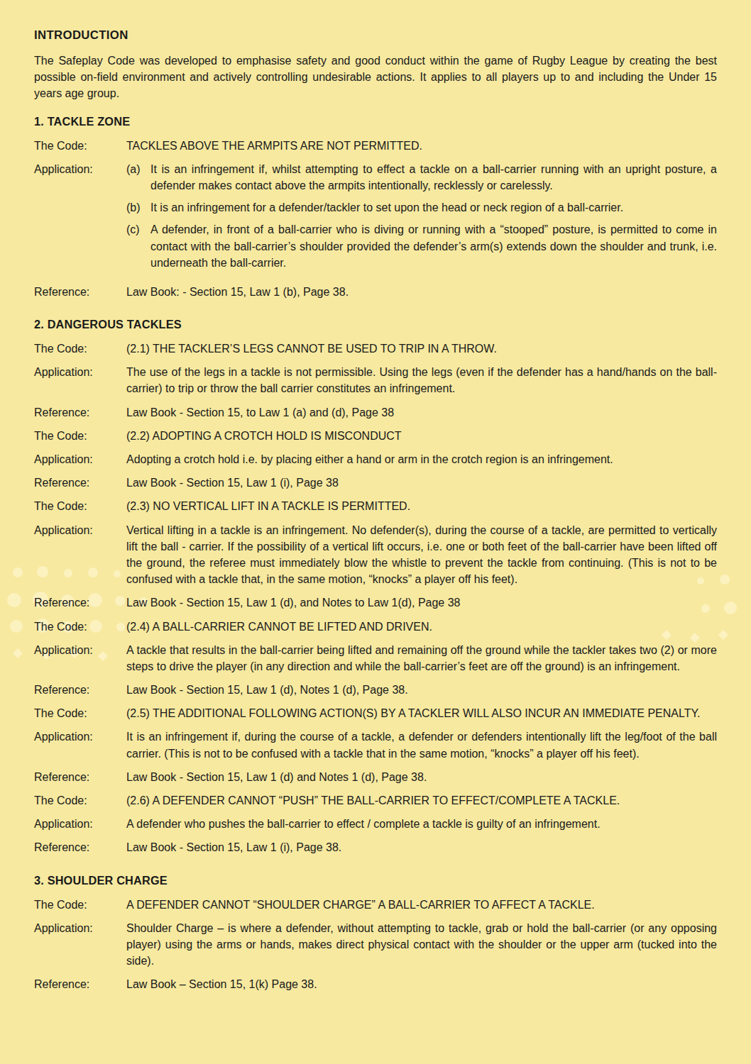INTRODUCTION
The Safeplay Code was developed to emphasise safety and good conduct within the game of Rugby League by creating the best possible on-field environment and actively controlling undesirable actions. It applies to all players up to and including the Under 15 years age group.
1. TACKLE ZONE
| The Code: | TACKLES ABOVE THE ARMPITS ARE NOT PERMITTED. |
| Application: | (a) It is an infringement if, whilst attempting to effect a tackle on a ball-carrier running with an upright posture, a defender makes contact above the armpits intentionally, recklessly or carelessly. (b) It is an infringement for a defender/tackler to set upon the head or neck region of a ball-carrier. (c) A defender, in front of a ball-carrier who is diving or running with a “stooped” posture, is permitted to come in contact with the ball-carrier’s shoulder provided the defender’s arm(s) extends down the shoulder and trunk, i.e. underneath the ball-carrier. |
| Reference: | Law Book: - Section 15, Law 1 (b), Page 38. |
2. DANGEROUS TACKLES
| The Code: | (2.1) THE TACKLER’S LEGS CANNOT BE USED TO TRIP IN A THROW. |
| Application: | The use of the legs in a tackle is not permissible. Using the legs (even if the defender has a hand/hands on the ball-carrier) to trip or throw the ball carrier constitutes an infringement. |
| Reference: | Law Book - Section 15, to Law 1 (a) and (d), Page 38 |
| The Code: | (2.2) ADOPTING A CROTCH HOLD IS MISCONDUCT |
| Application: | Adopting a crotch hold i.e. by placing either a hand or arm in the crotch region is an infringement. |
| Reference: | Law Book - Section 15, Law 1 (i), Page 38 |
| The Code: | (2.3) NO VERTICAL LIFT IN A TACKLE IS PERMITTED. |
| Application: | Vertical lifting in a tackle is an infringement. No defender(s), during the course of a tackle, are permitted to vertically lift the ball - carrier. If the possibility of a vertical lift occurs, i.e. one or both feet of the ball-carrier have been lifted off the ground, the referee must immediately blow the whistle to prevent the tackle from continuing. (This is not to be confused with a tackle that, in the same motion, “knocks” a player off his feet). |
| Reference: | Law Book - Section 15, Law 1 (d), and Notes to Law 1(d), Page 38 |
| The Code: | (2.4) A BALL-CARRIER CANNOT BE LIFTED AND DRIVEN. |
| Application: | A tackle that results in the ball-carrier being lifted and remaining off the ground while the tackler takes two (2) or more steps to drive the player (in any direction and while the ball-carrier’s feet are off the ground) is an infringement. |
| Reference: | Law Book - Section 15, Law 1 (d), Notes 1 (d), Page 38. |
| The Code: | (2.5) THE ADDITIONAL FOLLOWING ACTION(S) BY A TACKLER WILL ALSO INCUR AN IMMEDIATE PENALTY. |
| Application: | It is an infringement if, during the course of a tackle, a defender or defenders intentionally lift the leg/foot of the ball carrier. (This is not to be confused with a tackle that in the same motion, “knocks” a player off his feet). |
| Reference: | Law Book - Section 15, Law 1 (d) and Notes 1 (d), Page 38. |
| The Code: | (2.6) A DEFENDER CANNOT “PUSH” THE BALL-CARRIER TO EFFECT/COMPLETE A TACKLE. |
| Application: | A defender who pushes the ball-carrier to effect / complete a tackle is guilty of an infringement. |
| Reference: | Law Book - Section 15, Law 1 (i), Page 38. |
3. SHOULDER CHARGE
| The Code: | A DEFENDER CANNOT “SHOULDER CHARGE” A BALL-CARRIER TO AFFECT A TACKLE. |
| Application: | Shoulder Charge – is where a defender, without attempting to tackle, grab or hold the ball-carrier (or any opposing player) using the arms or hands, makes direct physical contact with the shoulder or the upper arm (tucked into the side). |
| Reference: | Law Book – Section 15, 1(k) Page 38. |